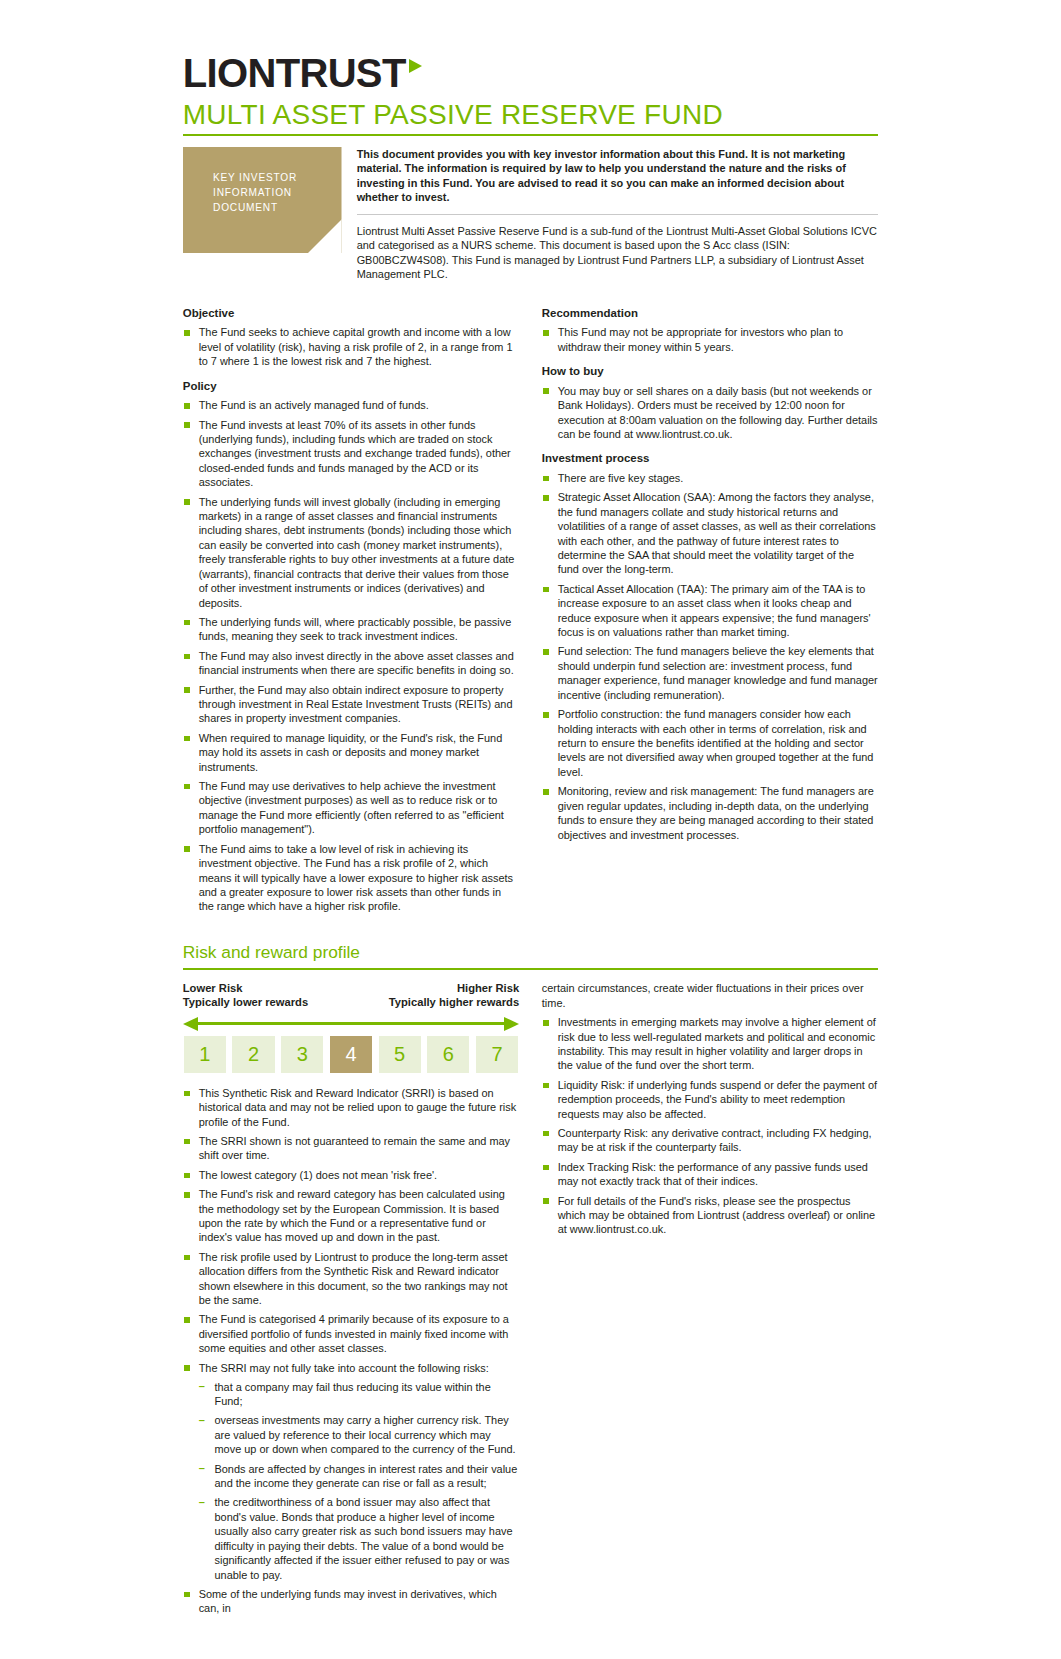LIONTRUST
MULTI ASSET PASSIVE RESERVE FUND
KEY INVESTOR
INFORMATION
DOCUMENT
This document provides you with key investor information about this Fund. It is not marketing material. The information is required by law to help you understand the nature and the risks of investing in this Fund. You are advised to read it so you can make an informed decision about whether to invest.
Liontrust Multi Asset Passive Reserve Fund is a sub-fund of the Liontrust Multi-Asset Global Solutions ICVC and categorised as a NURS scheme. This document is based upon the S Acc class (ISIN: GB00BCZW4S08). This Fund is managed by Liontrust Fund Partners LLP, a subsidiary of Liontrust Asset Management PLC.
Objective
The Fund seeks to achieve capital growth and income with a low level of volatility (risk), having a risk profile of 2, in a range from 1 to 7 where 1 is the lowest risk and 7 the highest.
Policy
The Fund is an actively managed fund of funds.
The Fund invests at least 70% of its assets in other funds (underlying funds), including funds which are traded on stock exchanges (investment trusts and exchange traded funds), other closed-ended funds and funds managed by the ACD or its associates.
The underlying funds will invest globally (including in emerging markets) in a range of asset classes and financial instruments including shares, debt instruments (bonds) including those which can easily be converted into cash (money market instruments), freely transferable rights to buy other investments at a future date (warrants), financial contracts that derive their values from those of other investment instruments or indices (derivatives) and deposits.
The underlying funds will, where practicably possible, be passive funds, meaning they seek to track investment indices.
The Fund may also invest directly in the above asset classes and financial instruments when there are specific benefits in doing so.
Further, the Fund may also obtain indirect exposure to property through investment in Real Estate Investment Trusts (REITs) and shares in property investment companies.
When required to manage liquidity, or the Fund's risk, the Fund may hold its assets in cash or deposits and money market instruments.
The Fund may use derivatives to help achieve the investment objective (investment purposes) as well as to reduce risk or to manage the Fund more efficiently (often referred to as "efficient portfolio management").
The Fund aims to take a low level of risk in achieving its investment objective. The Fund has a risk profile of 2, which means it will typically have a lower exposure to higher risk assets and a greater exposure to lower risk assets than other funds in the range which have a higher risk profile.
Recommendation
This Fund may not be appropriate for investors who plan to withdraw their money within 5 years.
How to buy
You may buy or sell shares on a daily basis (but not weekends or Bank Holidays). Orders must be received by 12:00 noon for execution at 8:00am valuation on the following day. Further details can be found at www.liontrust.co.uk.
Investment process
There are five key stages.
Strategic Asset Allocation (SAA): Among the factors they analyse, the fund managers collate and study historical returns and volatilities of a range of asset classes, as well as their correlations with each other, and the pathway of future interest rates to determine the SAA that should meet the volatility target of the fund over the long-term.
Tactical Asset Allocation (TAA): The primary aim of the TAA is to increase exposure to an asset class when it looks cheap and reduce exposure when it appears expensive; the fund managers' focus is on valuations rather than market timing.
Fund selection: The fund managers believe the key elements that should underpin fund selection are: investment process, fund manager experience, fund manager knowledge and fund manager incentive (including remuneration).
Portfolio construction: the fund managers consider how each holding interacts with each other in terms of correlation, risk and return to ensure the benefits identified at the holding and sector levels are not diversified away when grouped together at the fund level.
Monitoring, review and risk management: The fund managers are given regular updates, including in-depth data, on the underlying funds to ensure they are being managed according to their stated objectives and investment processes.
Risk and reward profile
Lower Risk
Typically lower rewards
Higher Risk
Typically higher rewards
1
2
3
4
5
6
7
This Synthetic Risk and Reward Indicator (SRRI) is based on historical data and may not be relied upon to gauge the future risk profile of the Fund.
The SRRI shown is not guaranteed to remain the same and may shift over time.
The lowest category (1) does not mean 'risk free'.
The Fund's risk and reward category has been calculated using the methodology set by the European Commission. It is based upon the rate by which the Fund or a representative fund or index's value has moved up and down in the past.
The risk profile used by Liontrust to produce the long-term asset allocation differs from the Synthetic Risk and Reward indicator shown elsewhere in this document, so the two rankings may not be the same.
The Fund is categorised 4 primarily because of its exposure to a diversified portfolio of funds invested in mainly fixed income with some equities and other asset classes.
The SRRI may not fully take into account the following risks:
that a company may fail thus reducing its value within the Fund;
overseas investments may carry a higher currency risk. They are valued by reference to their local currency which may move up or down when compared to the currency of the Fund.
Bonds are affected by changes in interest rates and their value and the income they generate can rise or fall as a result;
the creditworthiness of a bond issuer may also affect that bond's value. Bonds that produce a higher level of income usually also carry greater risk as such bond issuers may have difficulty in paying their debts. The value of a bond would be significantly affected if the issuer either refused to pay or was unable to pay.
Some of the underlying funds may invest in derivatives, which can, in
certain circumstances, create wider fluctuations in their prices over time.
Investments in emerging markets may involve a higher element of risk due to less well-regulated markets and political and economic instability. This may result in higher volatility and larger drops in the value of the fund over the short term.
Liquidity Risk: if underlying funds suspend or defer the payment of redemption proceeds, the Fund's ability to meet redemption requests may also be affected.
Counterparty Risk: any derivative contract, including FX hedging, may be at risk if the counterparty fails.
Index Tracking Risk: the performance of any passive funds used may not exactly track that of their indices.
For full details of the Fund's risks, please see the prospectus which may be obtained from Liontrust (address overleaf) or online at www.liontrust.co.uk.